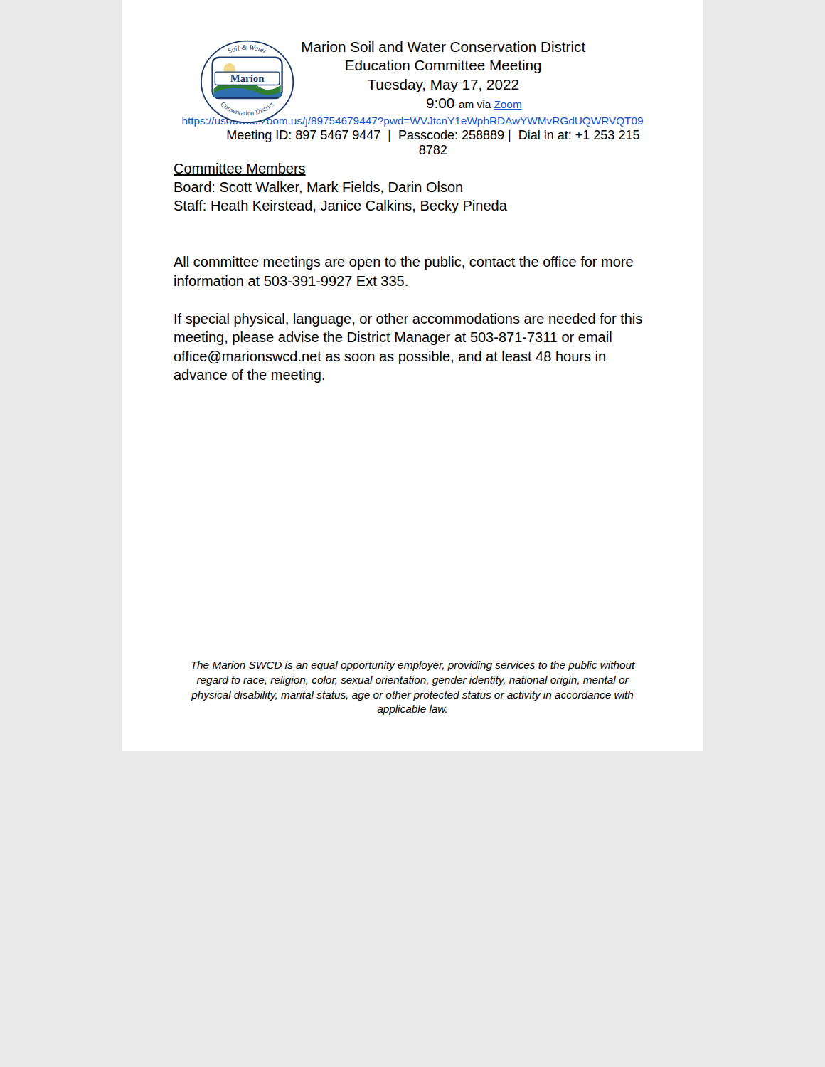Marion Soil & Water Conservation District logo Soil & Water Conservation District Marion
Marion Soil and Water Conservation District
Education Committee Meeting
Tuesday, May 17, 2022
9:00 am via Zoom
https://us06web.zoom.us/j/89754679447?pwd=WVJtcnY1eWphRDAwYWMvRGdUQWRVQT09
Meeting ID: 897 5467 9447 | Passcode: 258889 | Dial in at: +1 253 215 8782
Committee Members
Board: Scott Walker, Mark Fields, Darin Olson
Staff: Heath Keirstead, Janice Calkins, Becky Pineda
All committee meetings are open to the public, contact the office for more information at 503-391-9927 Ext 335.
If special physical, language, or other accommodations are needed for this meeting, please advise the District Manager at 503-871-7311 or email office@marionswcd.net as soon as possible, and at least 48 hours in advance of the meeting.
The Marion SWCD is an equal opportunity employer, providing services to the public without regard to race, religion, color, sexual orientation, gender identity, national origin, mental or physical disability, marital status, age or other protected status or activity in accordance with applicable law.